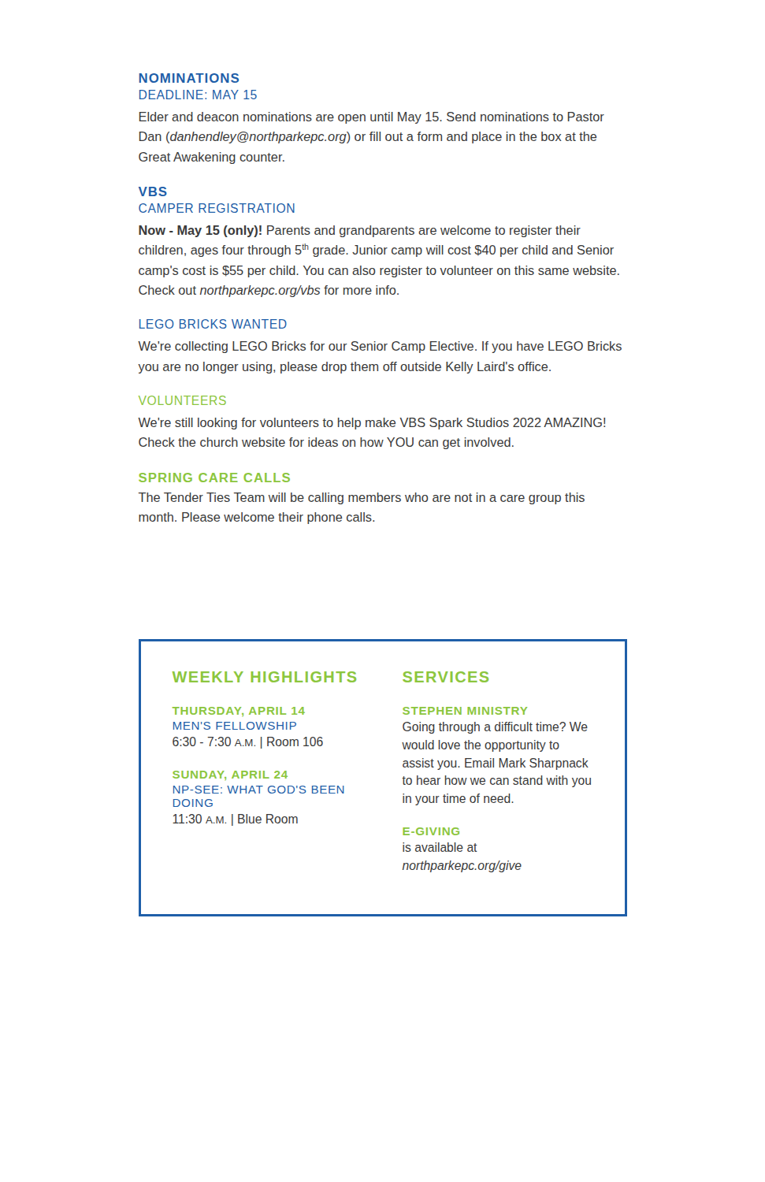Nominations
Deadline: May 15
Elder and deacon nominations are open until May 15. Send nominations to Pastor Dan (danhendley@northparkepc.org) or fill out a form and place in the box at the Great Awakening counter.
VBS
Camper Registration
Now - May 15 (only)! Parents and grandparents are welcome to register their children, ages four through 5th grade. Junior camp will cost $40 per child and Senior camp's cost is $55 per child. You can also register to volunteer on this same website. Check out northparkepc.org/vbs for more info.
Lego Bricks Wanted
We're collecting LEGO Bricks for our Senior Camp Elective. If you have LEGO Bricks you are no longer using, please drop them off outside Kelly Laird's office.
Volunteers
We're still looking for volunteers to help make VBS Spark Studios 2022 AMAZING! Check the church website for ideas on how YOU can get involved.
Spring Care Calls
The Tender Ties Team will be calling members who are not in a care group this month. Please welcome their phone calls.
Weekly Highlights
Thursday, April 14
Men's Fellowship
6:30 - 7:30 A.M. | Room 106
Sunday, April 24
NP-See: What God's Been Doing
11:30 A.M. | Blue Room
Services
Stephen Ministry
Going through a difficult time? We would love the opportunity to assist you. Email Mark Sharpnack to hear how we can stand with you in your time of need.
E-Giving
is available at northparkepc.org/give